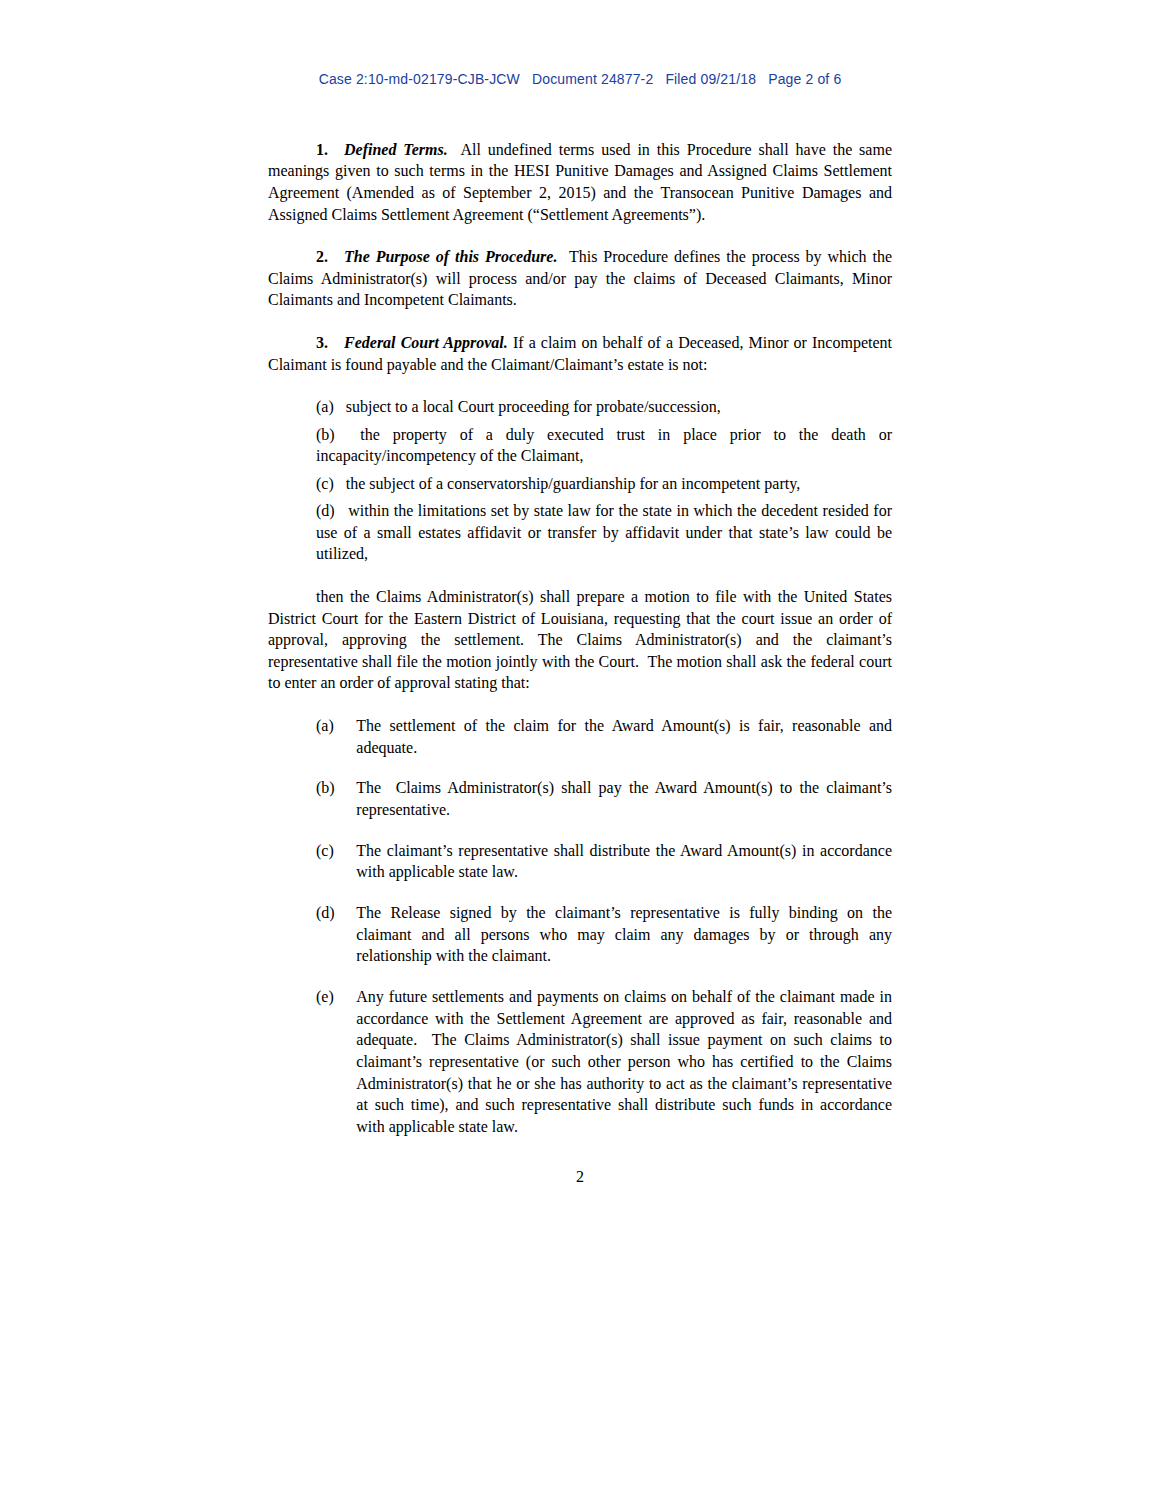Case 2:10-md-02179-CJB-JCW Document 24877-2 Filed 09/21/18 Page 2 of 6
1. Defined Terms. All undefined terms used in this Procedure shall have the same meanings given to such terms in the HESI Punitive Damages and Assigned Claims Settlement Agreement (Amended as of September 2, 2015) and the Transocean Punitive Damages and Assigned Claims Settlement Agreement (“Settlement Agreements”).
2. The Purpose of this Procedure. This Procedure defines the process by which the Claims Administrator(s) will process and/or pay the claims of Deceased Claimants, Minor Claimants and Incompetent Claimants.
3. Federal Court Approval. If a claim on behalf of a Deceased, Minor or Incompetent Claimant is found payable and the Claimant/Claimant’s estate is not:
(a) subject to a local Court proceeding for probate/succession,
(b) the property of a duly executed trust in place prior to the death or incapacity/incompetency of the Claimant,
(c) the subject of a conservatorship/guardianship for an incompetent party,
(d) within the limitations set by state law for the state in which the decedent resided for use of a small estates affidavit or transfer by affidavit under that state’s law could be utilized,
then the Claims Administrator(s) shall prepare a motion to file with the United States District Court for the Eastern District of Louisiana, requesting that the court issue an order of approval, approving the settlement. The Claims Administrator(s) and the claimant’s representative shall file the motion jointly with the Court. The motion shall ask the federal court to enter an order of approval stating that:
(a) The settlement of the claim for the Award Amount(s) is fair, reasonable and adequate.
(b) The Claims Administrator(s) shall pay the Award Amount(s) to the claimant’s representative.
(c) The claimant’s representative shall distribute the Award Amount(s) in accordance with applicable state law.
(d) The Release signed by the claimant’s representative is fully binding on the claimant and all persons who may claim any damages by or through any relationship with the claimant.
(e) Any future settlements and payments on claims on behalf of the claimant made in accordance with the Settlement Agreement are approved as fair, reasonable and adequate. The Claims Administrator(s) shall issue payment on such claims to claimant’s representative (or such other person who has certified to the Claims Administrator(s) that he or she has authority to act as the claimant’s representative at such time), and such representative shall distribute such funds in accordance with applicable state law.
2